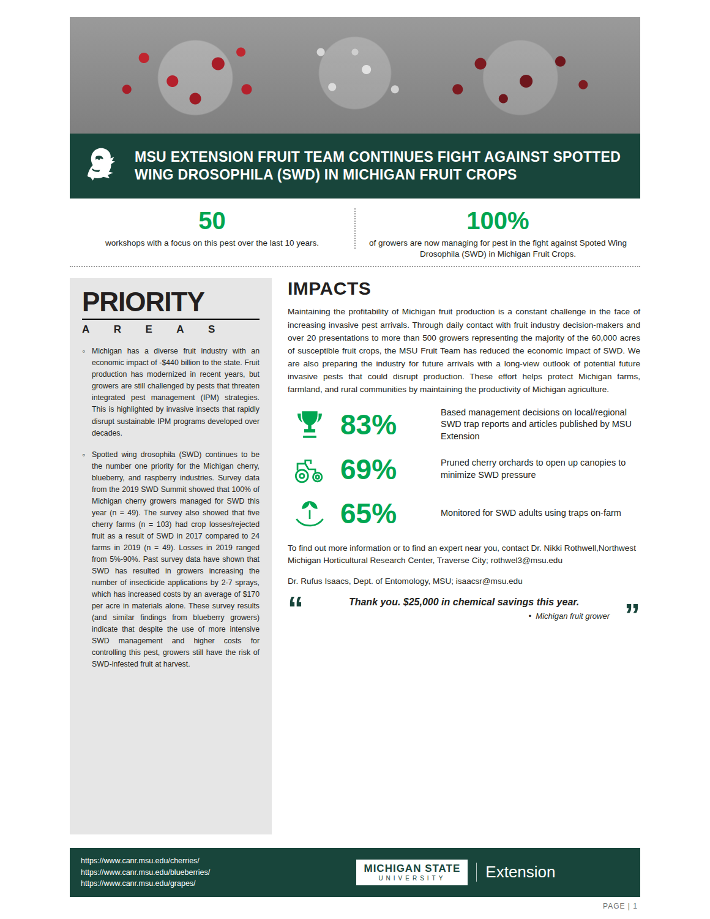MSU Extension Fruit Team Continues Fight Against Spotted Wing Drosophila (SWD) in Michigan Fruit Crops
50
workshops with a focus on this pest over the last 10 years.
100%
of growers are now managing for pest in the fight against Spoted Wing Drosophila (SWD) in Michigan Fruit Crops.
PRIORITY
A R E A S
Michigan has a diverse fruit industry with an economic impact of -$440 billion to the state. Fruit production has modernized in recent years, but growers are still challenged by pests that threaten integrated pest management (IPM) strategies. This is highlighted by invasive insects that rapidly disrupt sustainable IPM programs developed over decades.
Spotted wing drosophila (SWD) continues to be the number one priority for the Michigan cherry, blueberry, and raspberry industries. Survey data from the 2019 SWD Summit showed that 100% of Michigan cherry growers managed for SWD this year (n = 49). The survey also showed that five cherry farms (n = 103) had crop losses/rejected fruit as a result of SWD in 2017 compared to 24 farms in 2019 (n = 49). Losses in 2019 ranged from 5%-90%. Past survey data have shown that SWD has resulted in growers increasing the number of insecticide applications by 2-7 sprays, which has increased costs by an average of $170 per acre in materials alone. These survey results (and similar findings from blueberry growers) indicate that despite the use of more intensive SWD management and higher costs for controlling this pest, growers still have the risk of SWD-infested fruit at harvest.
IMPACTS
Maintaining the profitability of Michigan fruit production is a constant challenge in the face of increasing invasive pest arrivals. Through daily contact with fruit industry decision-makers and over 20 presentations to more than 500 growers representing the majority of the 60,000 acres of susceptible fruit crops, the MSU Fruit Team has reduced the economic impact of SWD. We are also preparing the industry for future arrivals with a long-view outlook of potential future invasive pests that could disrupt production. These effort helps protect Michigan farms, farmland, and rural communities by maintaining the productivity of Michigan agriculture.
83%
Based management decisions on local/regional SWD trap reports and articles published by MSU Extension
69%
Pruned cherry orchards to open up canopies to minimize SWD pressure
65%
Monitored for SWD adults using traps on-farm
To find out more information or to find an expert near you, contact Dr. Nikki Rothwell,Northwest Michigan Horticultural Research Center, Traverse City; rothwel3@msu.edu
Dr. Rufus Isaacs, Dept. of Entomology, MSU; isaacsr@msu.edu
“
Thank you. $25,000 in chemical savings this year.
”
• Michigan fruit grower
https://www.canr.msu.edu/cherries/
https://www.canr.msu.edu/blueberries/
https://www.canr.msu.edu/grapes/
MICHIGAN STATE
UNIVERSITY
Extension
PAGE | 1